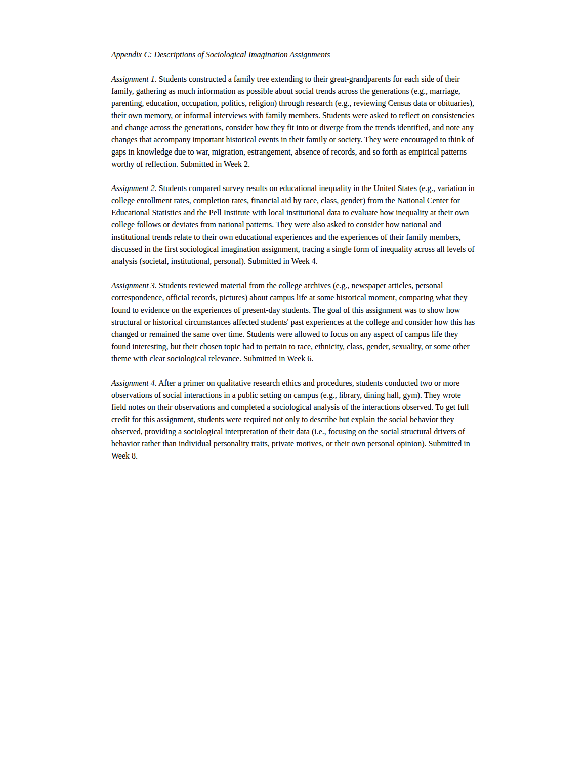Appendix C: Descriptions of Sociological Imagination Assignments
Assignment 1. Students constructed a family tree extending to their great-grandparents for each side of their family, gathering as much information as possible about social trends across the generations (e.g., marriage, parenting, education, occupation, politics, religion) through research (e.g., reviewing Census data or obituaries), their own memory, or informal interviews with family members. Students were asked to reflect on consistencies and change across the generations, consider how they fit into or diverge from the trends identified, and note any changes that accompany important historical events in their family or society. They were encouraged to think of gaps in knowledge due to war, migration, estrangement, absence of records, and so forth as empirical patterns worthy of reflection. Submitted in Week 2.
Assignment 2. Students compared survey results on educational inequality in the United States (e.g., variation in college enrollment rates, completion rates, financial aid by race, class, gender) from the National Center for Educational Statistics and the Pell Institute with local institutional data to evaluate how inequality at their own college follows or deviates from national patterns. They were also asked to consider how national and institutional trends relate to their own educational experiences and the experiences of their family members, discussed in the first sociological imagination assignment, tracing a single form of inequality across all levels of analysis (societal, institutional, personal). Submitted in Week 4.
Assignment 3. Students reviewed material from the college archives (e.g., newspaper articles, personal correspondence, official records, pictures) about campus life at some historical moment, comparing what they found to evidence on the experiences of present-day students. The goal of this assignment was to show how structural or historical circumstances affected students' past experiences at the college and consider how this has changed or remained the same over time. Students were allowed to focus on any aspect of campus life they found interesting, but their chosen topic had to pertain to race, ethnicity, class, gender, sexuality, or some other theme with clear sociological relevance. Submitted in Week 6.
Assignment 4. After a primer on qualitative research ethics and procedures, students conducted two or more observations of social interactions in a public setting on campus (e.g., library, dining hall, gym). They wrote field notes on their observations and completed a sociological analysis of the interactions observed. To get full credit for this assignment, students were required not only to describe but explain the social behavior they observed, providing a sociological interpretation of their data (i.e., focusing on the social structural drivers of behavior rather than individual personality traits, private motives, or their own personal opinion). Submitted in Week 8.